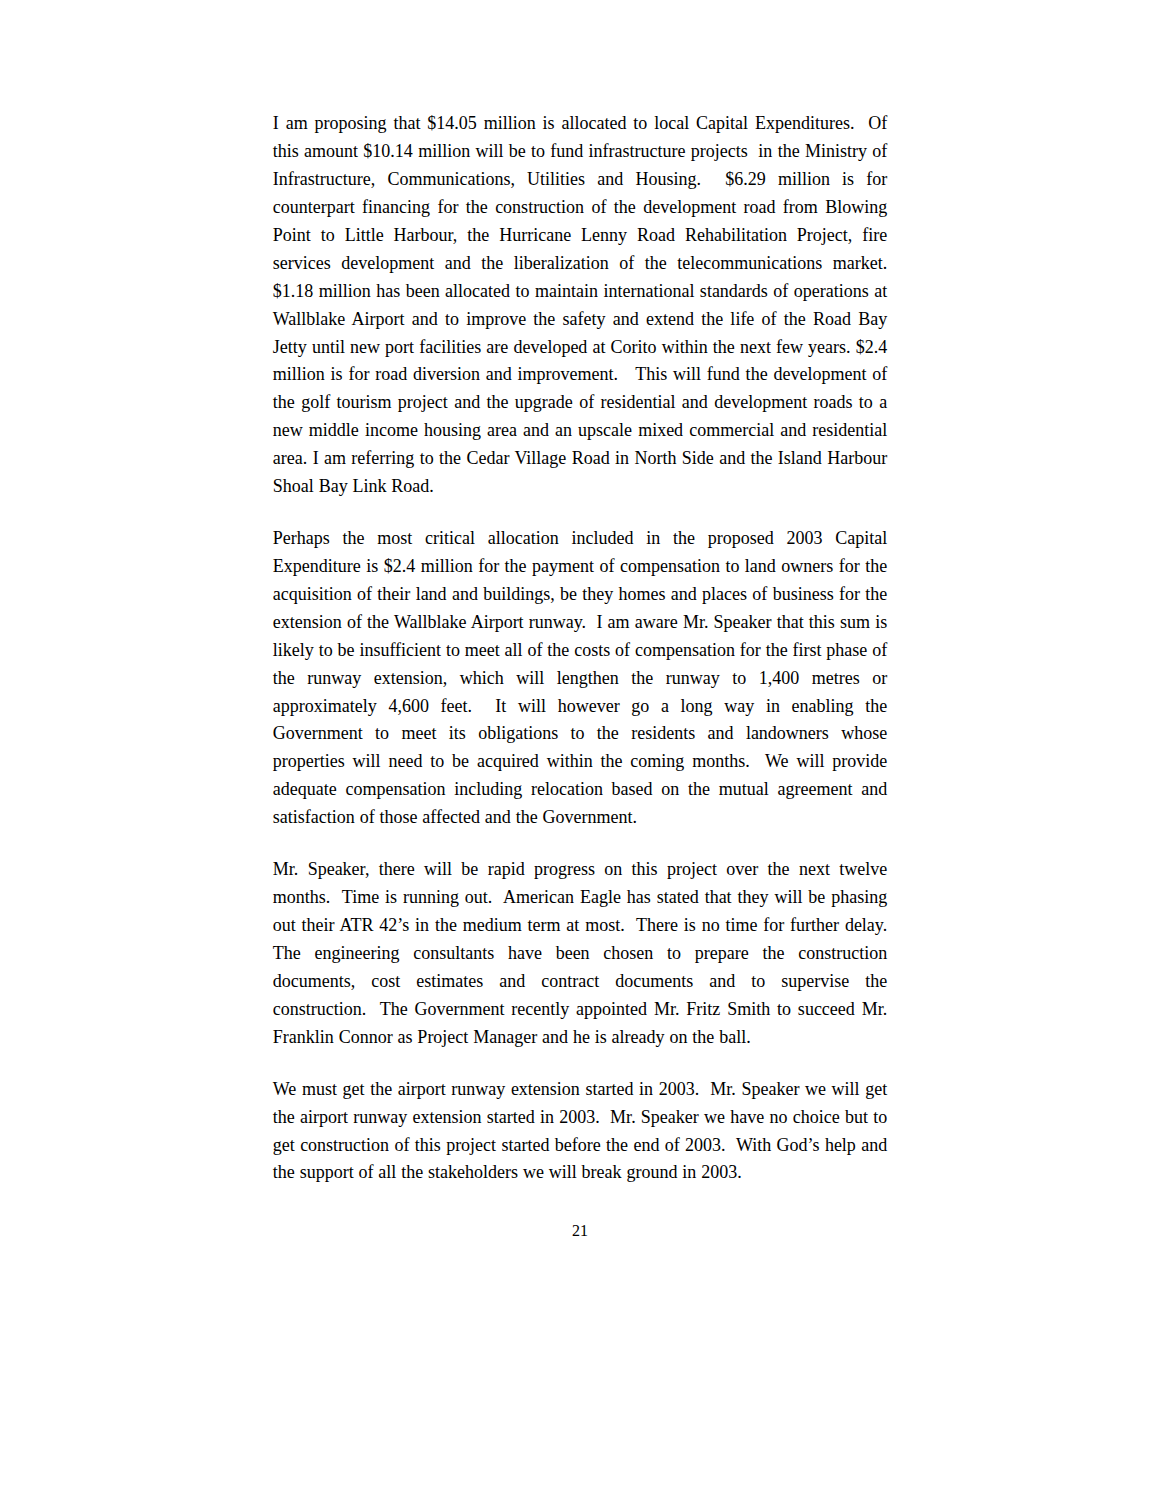I am proposing that $14.05 million is allocated to local Capital Expenditures. Of this amount $10.14 million will be to fund infrastructure projects in the Ministry of Infrastructure, Communications, Utilities and Housing. $6.29 million is for counterpart financing for the construction of the development road from Blowing Point to Little Harbour, the Hurricane Lenny Road Rehabilitation Project, fire services development and the liberalization of the telecommunications market. $1.18 million has been allocated to maintain international standards of operations at Wallblake Airport and to improve the safety and extend the life of the Road Bay Jetty until new port facilities are developed at Corito within the next few years. $2.4 million is for road diversion and improvement. This will fund the development of the golf tourism project and the upgrade of residential and development roads to a new middle income housing area and an upscale mixed commercial and residential area. I am referring to the Cedar Village Road in North Side and the Island Harbour Shoal Bay Link Road.
Perhaps the most critical allocation included in the proposed 2003 Capital Expenditure is $2.4 million for the payment of compensation to land owners for the acquisition of their land and buildings, be they homes and places of business for the extension of the Wallblake Airport runway. I am aware Mr. Speaker that this sum is likely to be insufficient to meet all of the costs of compensation for the first phase of the runway extension, which will lengthen the runway to 1,400 metres or approximately 4,600 feet. It will however go a long way in enabling the Government to meet its obligations to the residents and landowners whose properties will need to be acquired within the coming months. We will provide adequate compensation including relocation based on the mutual agreement and satisfaction of those affected and the Government.
Mr. Speaker, there will be rapid progress on this project over the next twelve months. Time is running out. American Eagle has stated that they will be phasing out their ATR 42’s in the medium term at most. There is no time for further delay. The engineering consultants have been chosen to prepare the construction documents, cost estimates and contract documents and to supervise the construction. The Government recently appointed Mr. Fritz Smith to succeed Mr. Franklin Connor as Project Manager and he is already on the ball.
We must get the airport runway extension started in 2003. Mr. Speaker we will get the airport runway extension started in 2003. Mr. Speaker we have no choice but to get construction of this project started before the end of 2003. With God’s help and the support of all the stakeholders we will break ground in 2003.
21